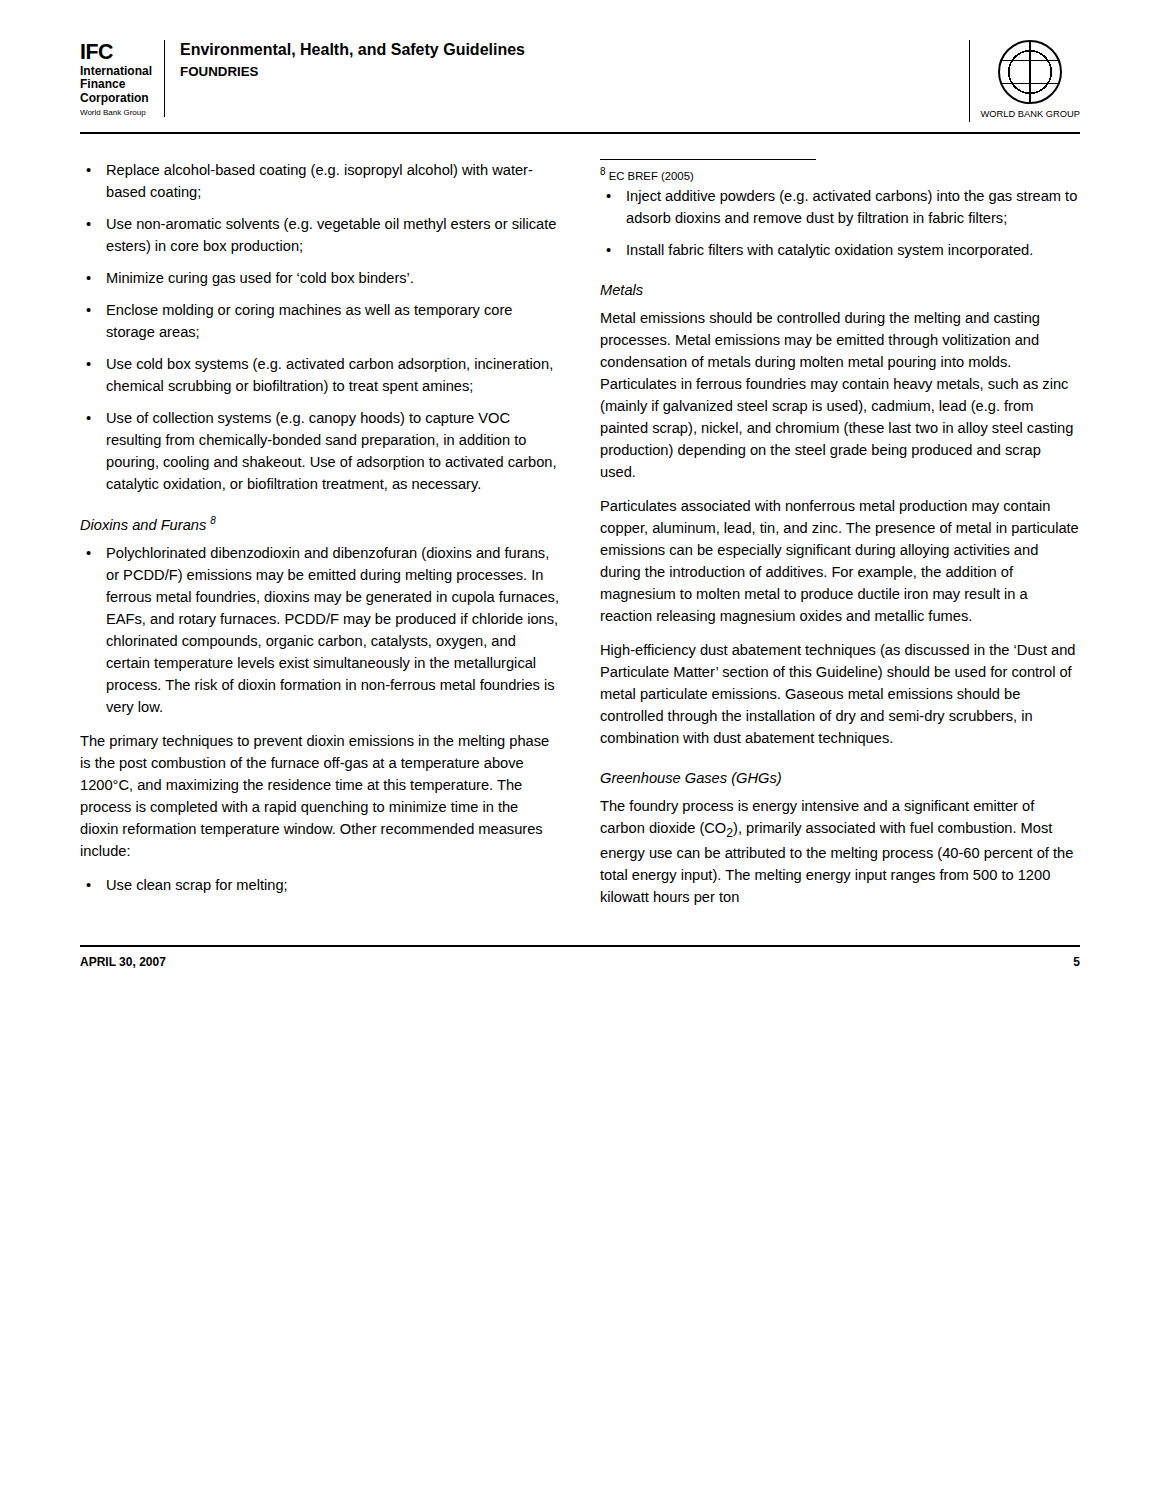IFC
International
Finance
Corporation
World Bank Group
Environmental, Health, and Safety Guidelines
FOUNDRIES
WORLD BANK GROUP
Replace alcohol-based coating (e.g. isopropyl alcohol) with water-based coating;
Use non-aromatic solvents (e.g. vegetable oil methyl esters or silicate esters) in core box production;
Minimize curing gas used for ‘cold box binders’.
Enclose molding or coring machines as well as temporary core storage areas;
Use cold box systems (e.g. activated carbon adsorption, incineration, chemical scrubbing or biofiltration) to treat spent amines;
Use of collection systems (e.g. canopy hoods) to capture VOC resulting from chemically-bonded sand preparation, in addition to pouring, cooling and shakeout. Use of adsorption to activated carbon, catalytic oxidation, or biofiltration treatment, as necessary.
Dioxins and Furans 8
Polychlorinated dibenzodioxin and dibenzofuran (dioxins and furans, or PCDD/F) emissions may be emitted during melting processes. In ferrous metal foundries, dioxins may be generated in cupola furnaces, EAFs, and rotary furnaces. PCDD/F may be produced if chloride ions, chlorinated compounds, organic carbon, catalysts, oxygen, and certain temperature levels exist simultaneously in the metallurgical process. The risk of dioxin formation in non-ferrous metal foundries is very low.
The primary techniques to prevent dioxin emissions in the melting phase is the post combustion of the furnace off-gas at a temperature above 1200°C, and maximizing the residence time at this temperature. The process is completed with a rapid quenching to minimize time in the dioxin reformation temperature window. Other recommended measures include:
Use clean scrap for melting;
8 EC BREF (2005)
Inject additive powders (e.g. activated carbons) into the gas stream to adsorb dioxins and remove dust by filtration in fabric filters;
Install fabric filters with catalytic oxidation system incorporated.
Metals
Metal emissions should be controlled during the melting and casting processes. Metal emissions may be emitted through volitization and condensation of metals during molten metal pouring into molds. Particulates in ferrous foundries may contain heavy metals, such as zinc (mainly if galvanized steel scrap is used), cadmium, lead (e.g. from painted scrap), nickel, and chromium (these last two in alloy steel casting production) depending on the steel grade being produced and scrap used.
Particulates associated with nonferrous metal production may contain copper, aluminum, lead, tin, and zinc. The presence of metal in particulate emissions can be especially significant during alloying activities and during the introduction of additives. For example, the addition of magnesium to molten metal to produce ductile iron may result in a reaction releasing magnesium oxides and metallic fumes.
High-efficiency dust abatement techniques (as discussed in the ‘Dust and Particulate Matter’ section of this Guideline) should be used for control of metal particulate emissions. Gaseous metal emissions should be controlled through the installation of dry and semi-dry scrubbers, in combination with dust abatement techniques.
Greenhouse Gases (GHGs)
The foundry process is energy intensive and a significant emitter of carbon dioxide (CO2), primarily associated with fuel combustion. Most energy use can be attributed to the melting process (40-60 percent of the total energy input). The melting energy input ranges from 500 to 1200 kilowatt hours per ton
APRIL 30, 2007 5